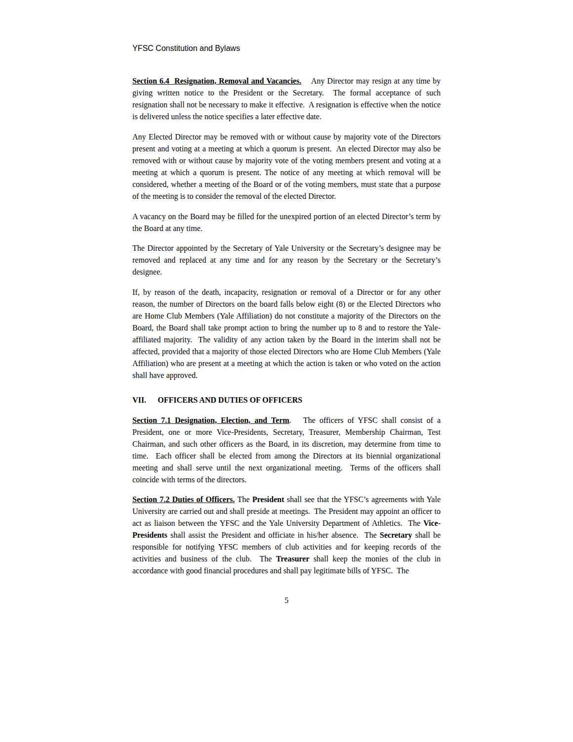YFSC Constitution and Bylaws
Section 6.4 Resignation, Removal and Vacancies. Any Director may resign at any time by giving written notice to the President or the Secretary. The formal acceptance of such resignation shall not be necessary to make it effective. A resignation is effective when the notice is delivered unless the notice specifies a later effective date.
Any Elected Director may be removed with or without cause by majority vote of the Directors present and voting at a meeting at which a quorum is present. An elected Director may also be removed with or without cause by majority vote of the voting members present and voting at a meeting at which a quorum is present. The notice of any meeting at which removal will be considered, whether a meeting of the Board or of the voting members, must state that a purpose of the meeting is to consider the removal of the elected Director.
A vacancy on the Board may be filled for the unexpired portion of an elected Director’s term by the Board at any time.
The Director appointed by the Secretary of Yale University or the Secretary’s designee may be removed and replaced at any time and for any reason by the Secretary or the Secretary’s designee.
If, by reason of the death, incapacity, resignation or removal of a Director or for any other reason, the number of Directors on the board falls below eight (8) or the Elected Directors who are Home Club Members (Yale Affiliation) do not constitute a majority of the Directors on the Board, the Board shall take prompt action to bring the number up to 8 and to restore the Yale-affiliated majority. The validity of any action taken by the Board in the interim shall not be affected, provided that a majority of those elected Directors who are Home Club Members (Yale Affiliation) who are present at a meeting at which the action is taken or who voted on the action shall have approved.
VII. OFFICERS AND DUTIES OF OFFICERS
Section 7.1 Designation, Election, and Term. The officers of YFSC shall consist of a President, one or more Vice-Presidents, Secretary, Treasurer, Membership Chairman, Test Chairman, and such other officers as the Board, in its discretion, may determine from time to time. Each officer shall be elected from among the Directors at its biennial organizational meeting and shall serve until the next organizational meeting. Terms of the officers shall coincide with terms of the directors.
Section 7.2 Duties of Officers. The President shall see that the YFSC’s agreements with Yale University are carried out and shall preside at meetings. The President may appoint an officer to act as liaison between the YFSC and the Yale University Department of Athletics. The Vice-Presidents shall assist the President and officiate in his/her absence. The Secretary shall be responsible for notifying YFSC members of club activities and for keeping records of the activities and business of the club. The Treasurer shall keep the monies of the club in accordance with good financial procedures and shall pay legitimate bills of YFSC. The
5